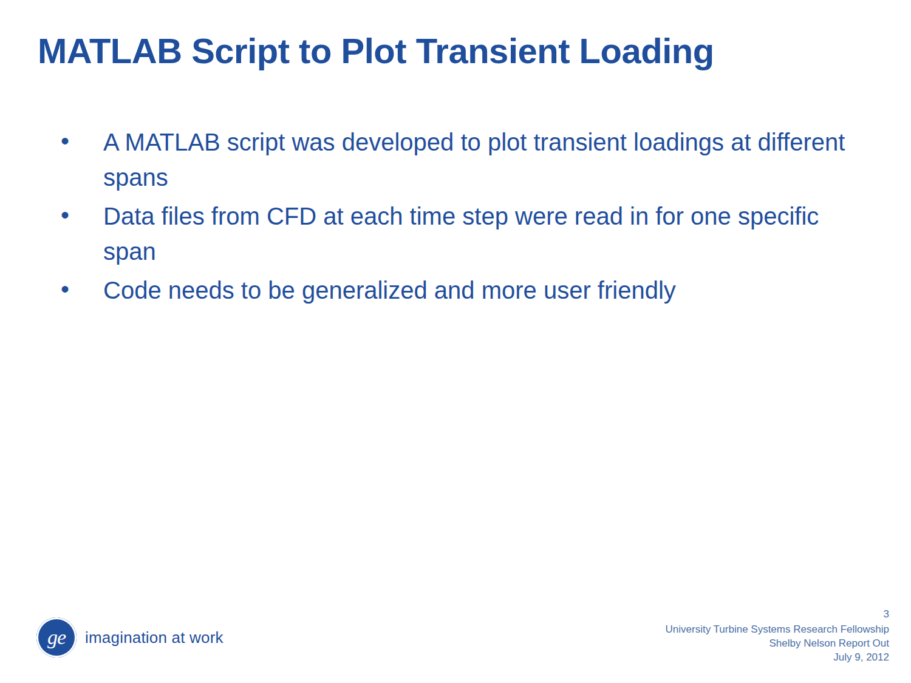MATLAB Script to Plot Transient Loading
A MATLAB script was developed to plot transient loadings at different spans
Data files from CFD at each time step were read in for one specific span
Code needs to be generalized and more user friendly
ge
imagination at work
3 University Turbine Systems Research Fellowship
Shelby Nelson Report Out
July 9, 2012